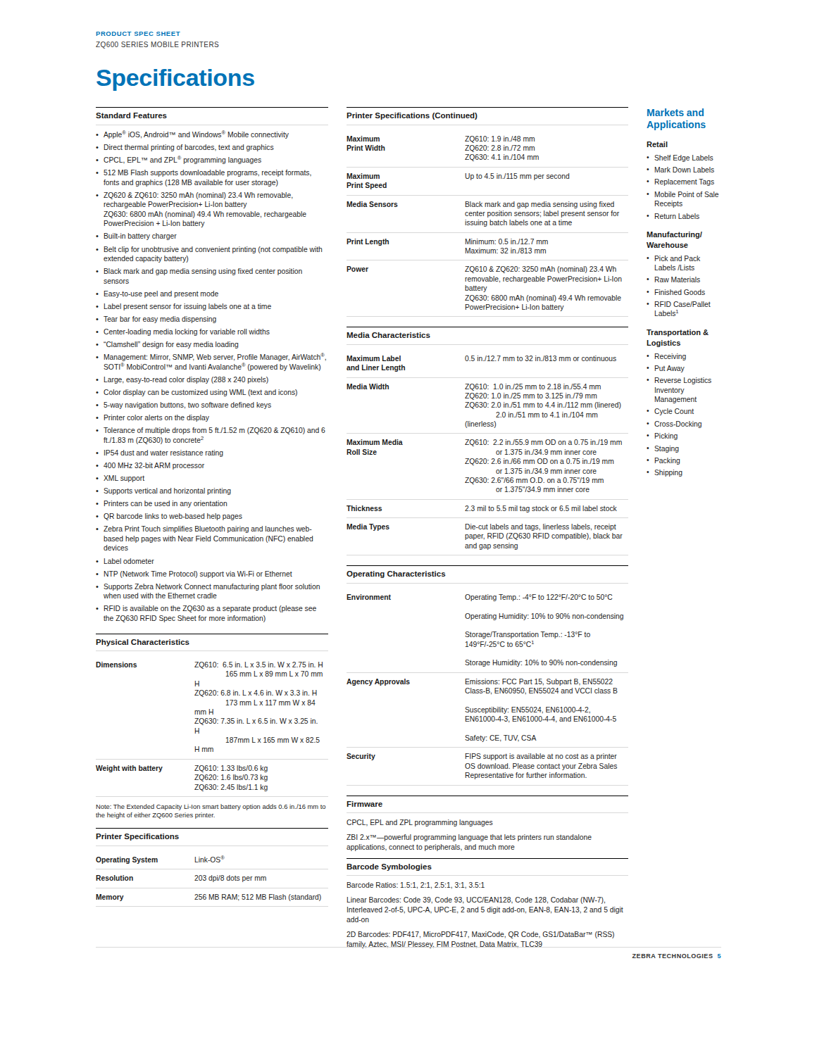Product Spec Sheet
ZQ600 Series Mobile Printers
Specifications
Standard Features
Apple® iOS, Android™ and Windows® Mobile connectivity
Direct thermal printing of barcodes, text and graphics
CPCL, EPL™ and ZPL® programming languages
512 MB Flash supports downloadable programs, receipt formats, fonts and graphics (128 MB available for user storage)
ZQ620 & ZQ610: 3250 mAh (nominal) 23.4 Wh removable, rechargeable PowerPrecision+ Li-Ion battery
ZQ630: 6800 mAh (nominal) 49.4 Wh removable, rechargeable PowerPrecision + Li-Ion battery
Built-in battery charger
Belt clip for unobtrusive and convenient printing (not compatible with extended capacity battery)
Black mark and gap media sensing using fixed center position sensors
Easy-to-use peel and present mode
Label present sensor for issuing labels one at a time
Tear bar for easy media dispensing
Center-loading media locking for variable roll widths
“Clamshell” design for easy media loading
Management: Mirror, SNMP, Web server, Profile Manager, AirWatch®, SOTI® MobiControl™ and Ivanti Avalanche® (powered by Wavelink)
Large, easy-to-read color display (288 x 240 pixels)
Color display can be customized using WML (text and icons)
5-way navigation buttons, two software defined keys
Printer color alerts on the display
Tolerance of multiple drops from 5 ft./1.52 m (ZQ620 & ZQ610) and 6 ft./1.83 m (ZQ630) to concrete2
IP54 dust and water resistance rating
400 MHz 32-bit ARM processor
XML support
Supports vertical and horizontal printing
Printers can be used in any orientation
QR barcode links to web-based help pages
Zebra Print Touch simplifies Bluetooth pairing and launches web-based help pages with Near Field Communication (NFC) enabled devices
Label odometer
NTP (Network Time Protocol) support via Wi-Fi or Ethernet
Supports Zebra Network Connect manufacturing plant floor solution when used with the Ethernet cradle
RFID is available on the ZQ630 as a separate product (please see the ZQ630 RFID Spec Sheet for more information)
Physical Characteristics
| Dimensions | ZQ610: 6.5 in. L x 3.5 in. W x 2.75 in. H 165 mm L x 89 mm L x 70 mm H ZQ620: 6.8 in. L x 4.6 in. W x 3.3 in. H 173 mm L x 117 mm W x 84 mm H ZQ630: 7.35 in. L x 6.5 in. W x 3.25 in. H 187mm L x 165 mm W x 82.5 H mm |
| Weight with battery | ZQ610: 1.33 lbs/0.6 kg ZQ620: 1.6 lbs/0.73 kg ZQ630: 2.45 lbs/1.1 kg |
Note: The Extended Capacity Li-Ion smart battery option adds 0.6 in./16 mm to the height of either ZQ600 Series printer.
Printer Specifications
| Operating System | Link-OS ® |
| Resolution | 203 dpi/8 dots per mm |
| Memory | 256 MB RAM; 512 MB Flash (standard) |
Printer Specifications (Continued)
| Maximum Print Width | ZQ610: 1.9 in./48 mm ZQ620: 2.8 in./72 mm ZQ630: 4.1 in./104 mm |
| Maximum Print Speed | Up to 4.5 in./115 mm per second |
| Media Sensors | Black mark and gap media sensing using fixed center position sensors; label present sensor for issuing batch labels one at a time |
| Print Length | Minimum: 0.5 in./12.7 mm Maximum: 32 in./813 mm |
| Power | ZQ610 & ZQ620: 3250 mAh (nominal) 23.4 Wh removable, rechargeable PowerPrecision+ Li-Ion battery ZQ630: 6800 mAh (nominal) 49.4 Wh removable PowerPrecision+ Li-Ion battery |
Media Characteristics
| Maximum Label and Liner Length | 0.5 in./12.7 mm to 32 in./813 mm or continuous |
| Media Width | ZQ610: 1.0 in./25 mm to 2.18 in./55.4 mm ZQ620: 1.0 in./25 mm to 3.125 in./79 mm ZQ630: 2.0 in./51 mm to 4.4 in./112 mm (linered) 2.0 in./51 mm to 4.1 in./104 mm (linerless) |
| Maximum Media Roll Size | ZQ610: 2.2 in./55.9 mm OD on a 0.75 in./19 mm or 1.375 in./34.9 mm inner core ZQ620: 2.6 in./66 mm OD on a 0.75 in./19 mm or 1.375 in./34.9 mm inner core ZQ630: 2.6"/66 mm O.D. on a 0.75"/19 mm or 1.375"/34.9 mm inner core |
| Thickness | 2.3 mil to 5.5 mil tag stock or 6.5 mil label stock |
| Media Types | Die-cut labels and tags, linerless labels, receipt paper, RFID (ZQ630 RFID compatible), black bar and gap sensing |
Operating Characteristics
| Environment | Operating Temp.: -4°F to 122°F/-20°C to 50°C Operating Humidity: 10% to 90% non-condensing Storage/Transportation Temp.: -13°F to 149°F/-25°C to 65°C 1 Storage Humidity: 10% to 90% non-condensing |
| Agency Approvals | Emissions: FCC Part 15, Subpart B, EN55022 Class-B, EN60950, EN55024 and VCCI class B Susceptibility: EN55024, EN61000-4-2, EN61000-4-3, EN61000-4-4, and EN61000-4-5 Safety: CE, TUV, CSA |
| Security | FIPS support is available at no cost as a printer OS download. Please contact your Zebra Sales Representative for further information. |
Firmware
CPCL, EPL and ZPL programming languages
ZBI 2.x™—powerful programming language that lets printers run standalone applications, connect to peripherals, and much more
Barcode Symbologies
Barcode Ratios: 1.5:1, 2:1, 2.5:1, 3:1, 3.5:1
Linear Barcodes: Code 39, Code 93, UCC/EAN128, Code 128, Codabar (NW-7), Interleaved 2-of-5, UPC-A, UPC-E, 2 and 5 digit add-on, EAN-8, EAN-13, 2 and 5 digit add-on
2D Barcodes: PDF417, MicroPDF417, MaxiCode, QR Code, GS1/DataBar™ (RSS) family, Aztec, MSI/ Plessey, FIM Postnet, Data Matrix, TLC39
Markets and
Applications
Retail
Shelf Edge Labels
Mark Down Labels
Replacement Tags
Mobile Point of Sale Receipts
Return Labels
Manufacturing/
Warehouse
Pick and Pack Labels /Lists
Raw Materials
Finished Goods
RFID Case/Pallet Labels1
Transportation &
Logistics
Receiving
Put Away
Reverse Logistics Inventory Management
Cycle Count
Cross-Docking
Picking
Staging
Packing
Shipping
ZEBRA TECHNOLOGIES5